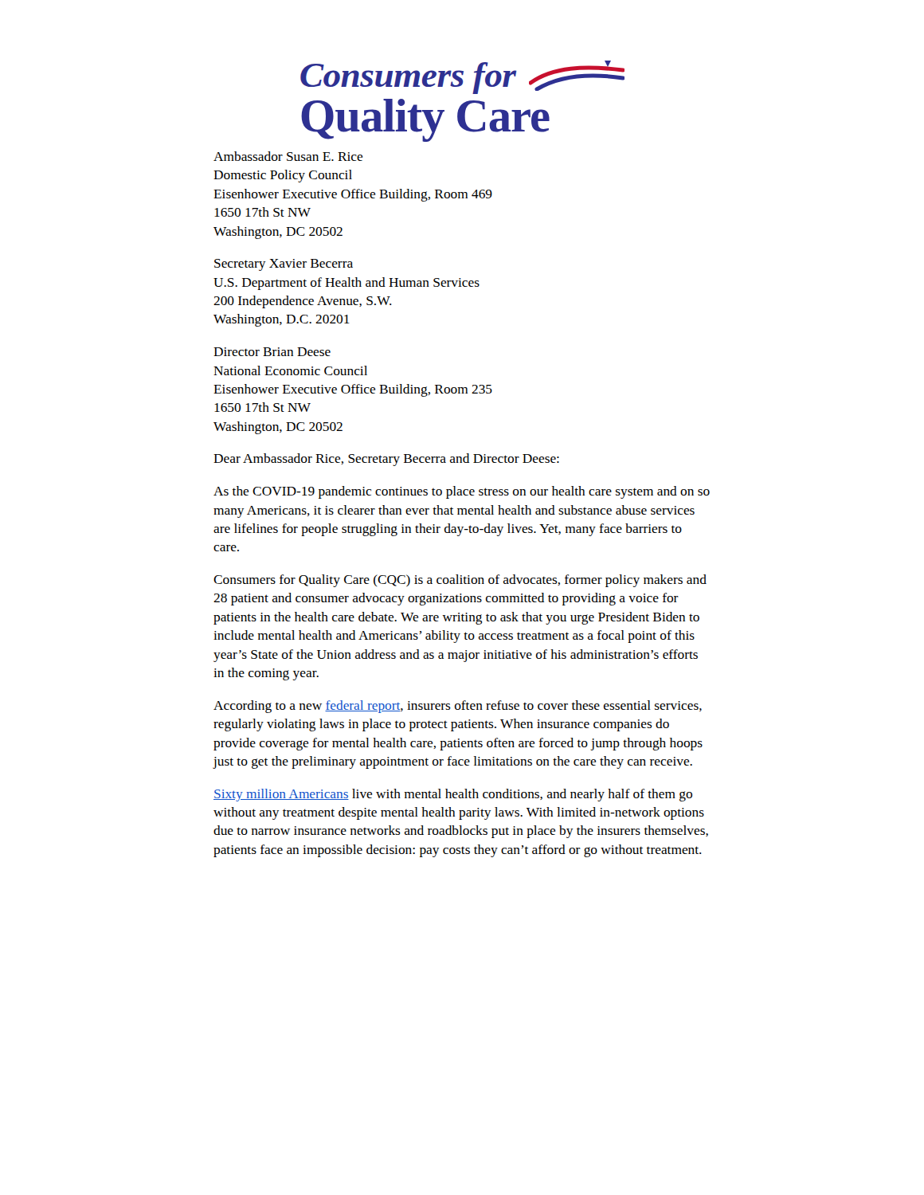Consumers for
Quality Care
Ambassador Susan E. Rice
Domestic Policy Council
Eisenhower Executive Office Building, Room 469
1650 17th St NW
Washington, DC 20502
Secretary Xavier Becerra
U.S. Department of Health and Human Services
200 Independence Avenue, S.W.
Washington, D.C. 20201
Director Brian Deese
National Economic Council
Eisenhower Executive Office Building, Room 235
1650 17th St NW
Washington, DC 20502
Dear Ambassador Rice, Secretary Becerra and Director Deese:
As the COVID-19 pandemic continues to place stress on our health care system and on so many Americans, it is clearer than ever that mental health and substance abuse services are lifelines for people struggling in their day-to-day lives. Yet, many face barriers to care.
Consumers for Quality Care (CQC) is a coalition of advocates, former policy makers and 28 patient and consumer advocacy organizations committed to providing a voice for patients in the health care debate. We are writing to ask that you urge President Biden to include mental health and Americans’ ability to access treatment as a focal point of this year’s State of the Union address and as a major initiative of his administration’s efforts in the coming year.
According to a new federal report, insurers often refuse to cover these essential services, regularly violating laws in place to protect patients. When insurance companies do provide coverage for mental health care, patients often are forced to jump through hoops just to get the preliminary appointment or face limitations on the care they can receive.
Sixty million Americans live with mental health conditions, and nearly half of them go without any treatment despite mental health parity laws. With limited in-network options due to narrow insurance networks and roadblocks put in place by the insurers themselves, patients face an impossible decision: pay costs they can’t afford or go without treatment.